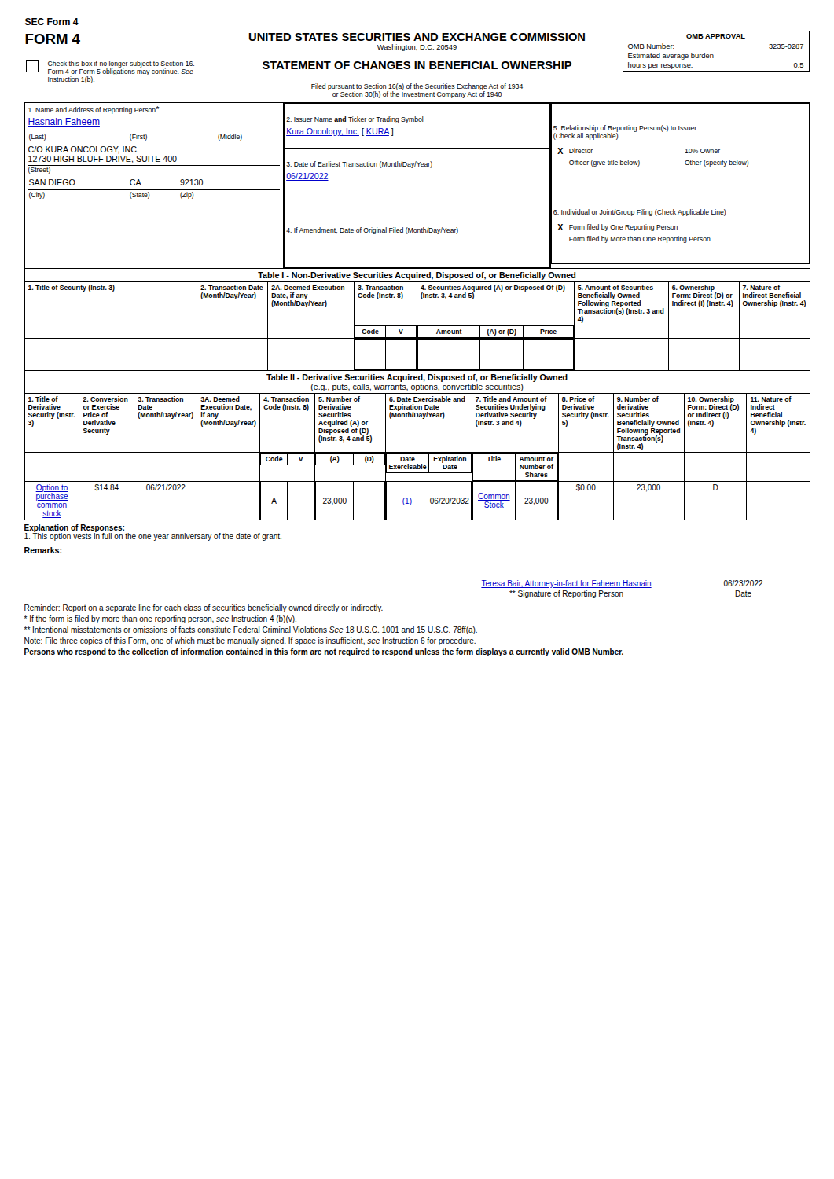| SEC Form 4 | | |
| FORM 4 / / Check this box if no longer subject to Section 16. Form 4 or Form 5 obligations may continue. See Instruction 1(b). / | UNITED STATES SECURITIES AND EXCHANGE COMMISSION Washington, D.C. 20549 STATEMENT OF CHANGES IN BENEFICIAL OWNERSHIP Filed pursuant to Section 16(a) of the Securities Exchange Act of 1934 or Section 30(h) of the Investment Company Act of 1940 | / OMB APPROVAL / / / OMB Number: / 3235-0287 / / Estimated average burden / / hours per response: / 0.5 / / |
| 1. Name and Address of Reporting Person * Hasnain Faheem / (Last) / (First) / (Middle) / C/O KURA ONCOLOGY, INC. 12730 HIGH BLUFF DRIVE, SUITE 400 (Street) / SAN DIEGO / CA / 92130 / / (City) / (State) / (Zip) / | / 2. Issuer Name and Ticker or Trading Symbol Kura Oncology, Inc. [ KURA ] / / 3. Date of Earliest Transaction (Month/Day/Year) 06/21/2022 / / 4. If Amendment, Date of Original Filed (Month/Day/Year) / | / 5. Relationship of Reporting Person(s) to Issuer (Check all applicable) / X / Director / / 10% Owner / / / Officer (give title below) / / Other (specify below) / / / 6. Individual or Joint/Group Filing (Check Applicable Line) / X / Form filed by One Reporting Person / / / Form filed by More than One Reporting Person / / |
| Table I - Non-Derivative Securities Acquired, Disposed of, or Beneficially Owned |
| 1. Title of Security (Instr. 3) | 2. Transaction Date (Month/Day/Year) | 2A. Deemed Execution Date, if any (Month/Day/Year) | 3. Transaction Code (Instr. 8) | 4. Securities Acquired (A) or Disposed Of (D) (Instr. 3, 4 and 5) | 5. Amount of Securities Beneficially Owned Following Reported Transaction(s) (Instr. 3 and 4) | 6. Ownership Form: Direct (D) or Indirect (I) (Instr. 4) | 7. Nature of Indirect Beneficial Ownership (Instr. 4) |
| | | | / Code / V / | / Amount / (A) or (D) / Price / | | | |
| Table II - Derivative Securities Acquired, Disposed of, or Beneficially Owned (e.g., puts, calls, warrants, options, convertible securities) |
| 1. Title of Derivative Security (Instr. 3) | 2. Conversion or Exercise Price of Derivative Security | 3. Transaction Date (Month/Day/Year) | 3A. Deemed Execution Date, if any (Month/Day/Year) | 4. Transaction Code (Instr. 8) | 5. Number of Derivative Securities Acquired (A) or Disposed of (D) (Instr. 3, 4 and 5) | 6. Date Exercisable and Expiration Date (Month/Day/Year) | 7. Title and Amount of Securities Underlying Derivative Security (Instr. 3 and 4) | 8. Price of Derivative Security (Instr. 5) | 9. Number of derivative Securities Beneficially Owned Following Reported Transaction(s) (Instr. 4) | 10. Ownership Form: Direct (D) or Indirect (I) (Instr. 4) | 11. Nature of Indirect Beneficial Ownership (Instr. 4) |
| | | | | / Code / V / | / (A) / (D) / | / Date Exercisable / Expiration Date / | / Title / Amount or Number of Shares / | | | | |
| Option to purchase common stock | $14.84 | 06/21/2022 | | / A / / | / 23,000 / / | / (1) / 06/20/2032 / | / Common Stock / 23,000 / | $0.00 | 23,000 | D | |
Explanation of Responses:
1. This option vests in full on the one year anniversary of the date of grant.
Remarks:
| | Teresa Bair, Attorney-in-fact for Faheem Hasnain | 06/23/2022 |
| | ** Signature of Reporting Person | Date |
Reminder: Report on a separate line for each class of securities beneficially owned directly or indirectly.
* If the form is filed by more than one reporting person, see Instruction 4 (b)(v).
** Intentional misstatements or omissions of facts constitute Federal Criminal Violations See 18 U.S.C. 1001 and 15 U.S.C. 78ff(a).
Note: File three copies of this Form, one of which must be manually signed. If space is insufficient, see Instruction 6 for procedure.
Persons who respond to the collection of information contained in this form are not required to respond unless the form displays a currently valid OMB Number.